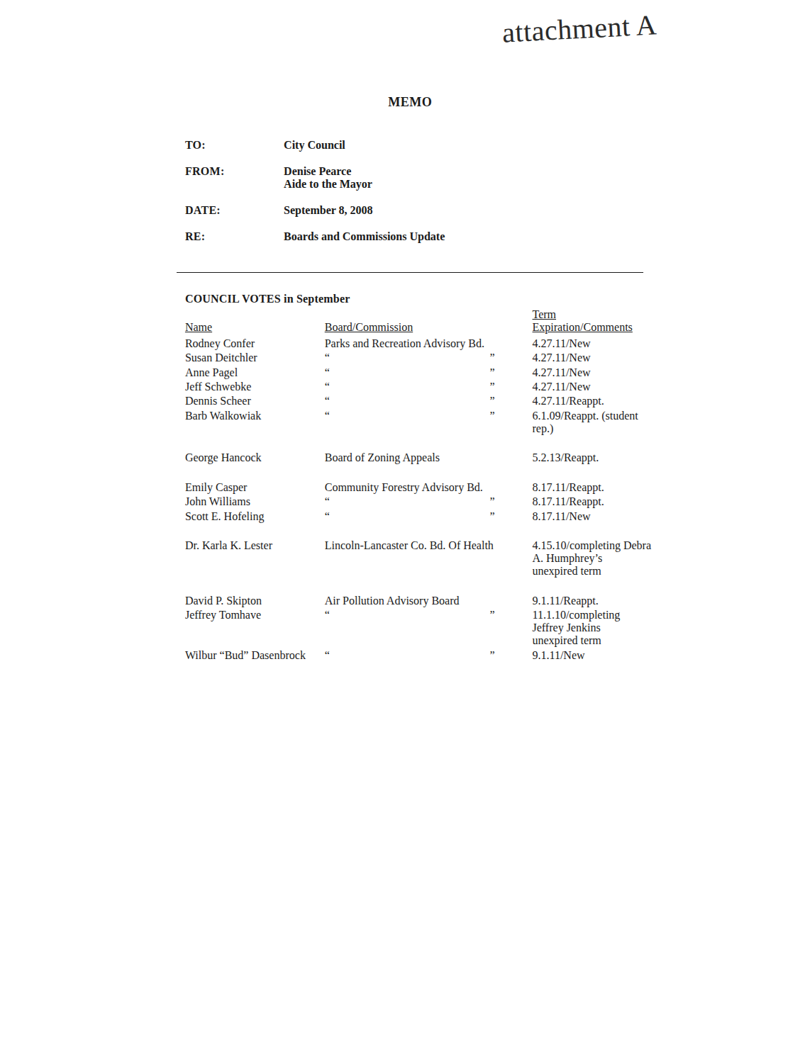attachment A
MEMO
| TO: | City Council |
| FROM: | Denise Pearce Aide to the Mayor |
| DATE: | September 8, 2008 |
| RE: | Boards and Commissions Update |
COUNCIL VOTES in September
| Name | Board/Commission | Term Expiration/Comments |
| --- | --- | --- |
| Rodney Confer | Parks and Recreation Advisory Bd. | 4.27.11/New |
| Susan Deitchler | “ ” | 4.27.11/New |
| Anne Pagel | “ ” | 4.27.11/New |
| Jeff Schwebke | “ ” | 4.27.11/New |
| Dennis Scheer | “ ” | 4.27.11/Reappt. |
| Barb Walkowiak | “ ” | 6.1.09/Reappt. (student rep.) |
| George Hancock | Board of Zoning Appeals | 5.2.13/Reappt. |
| Emily Casper | Community Forestry Advisory Bd. | 8.17.11/Reappt. |
| John Williams | “ ” | 8.17.11/Reappt. |
| Scott E. Hofeling | “ ” | 8.17.11/New |
| Dr. Karla K. Lester | Lincoln-Lancaster Co. Bd. Of Health | 4.15.10/completing Debra A. Humphrey’s unexpired term |
| David P. Skipton | Air Pollution Advisory Board | 9.1.11/Reappt. |
| Jeffrey Tomhave | “ ” | 11.1.10/completing Jeffrey Jenkins unexpired term |
| Wilbur “Bud” Dasenbrock | “ ” | 9.1.11/New |